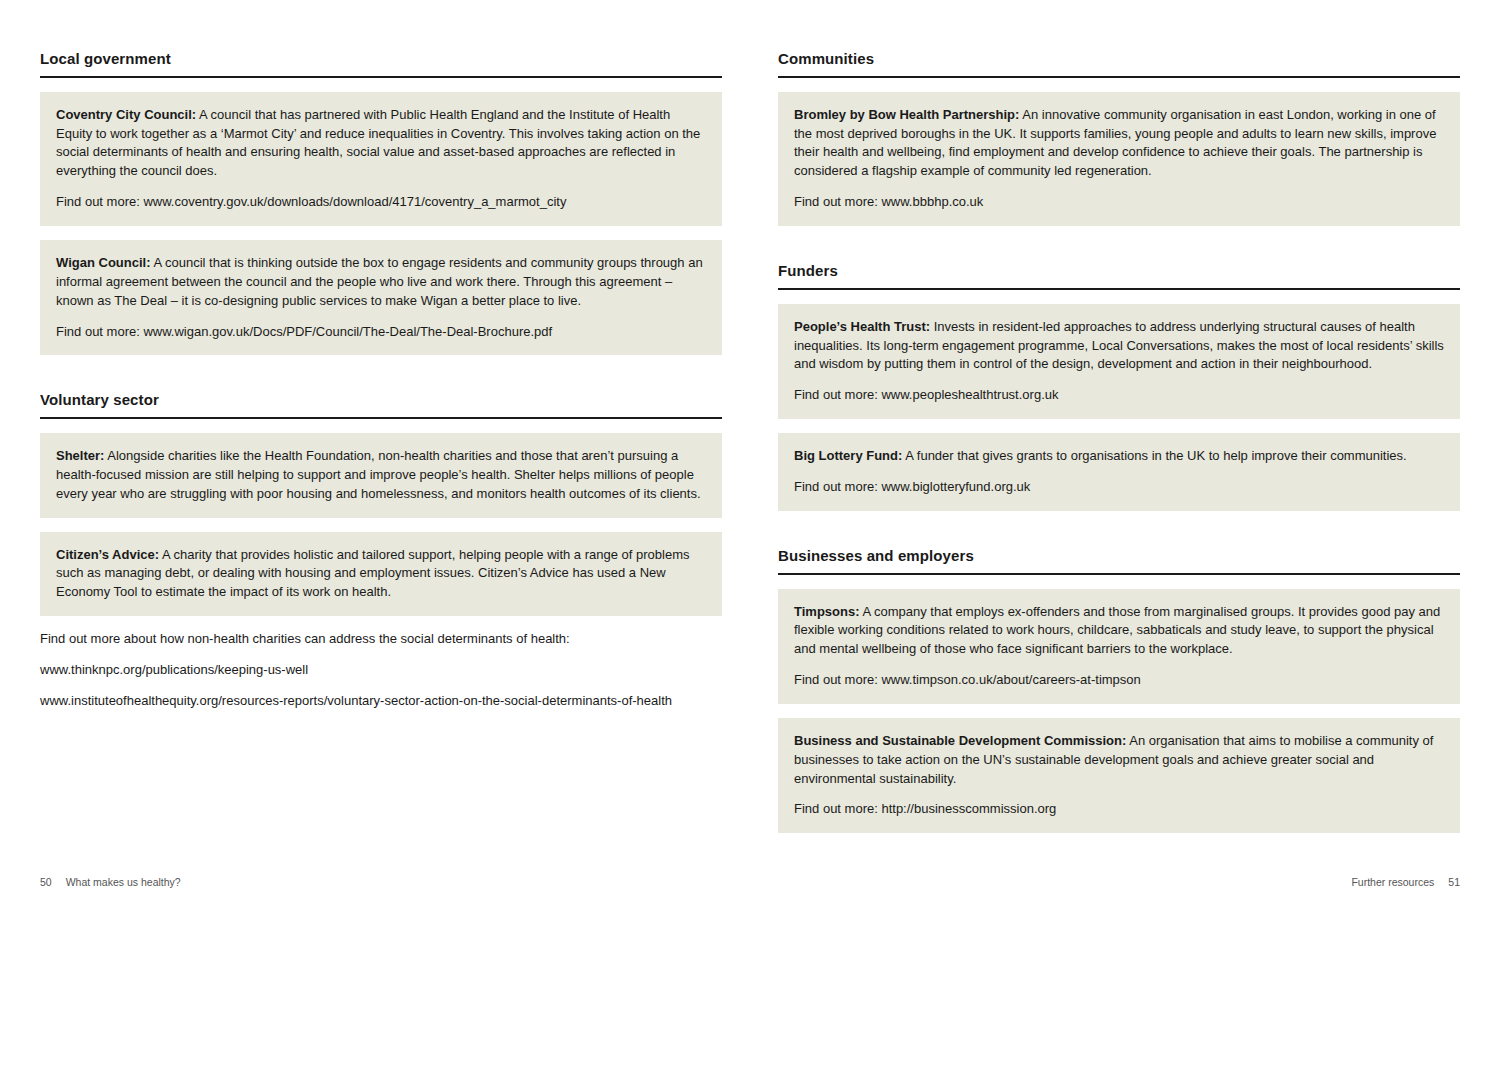Local government
Coventry City Council: A council that has partnered with Public Health England and the Institute of Health Equity to work together as a ‘Marmot City’ and reduce inequalities in Coventry. This involves taking action on the social determinants of health and ensuring health, social value and asset-based approaches are reflected in everything the council does.
Find out more: www.coventry.gov.uk/downloads/download/4171/coventry_a_marmot_city
Wigan Council: A council that is thinking outside the box to engage residents and community groups through an informal agreement between the council and the people who live and work there. Through this agreement – known as The Deal – it is co-designing public services to make Wigan a better place to live.
Find out more: www.wigan.gov.uk/Docs/PDF/Council/The-Deal/The-Deal-Brochure.pdf
Voluntary sector
Shelter: Alongside charities like the Health Foundation, non-health charities and those that aren’t pursuing a health-focused mission are still helping to support and improve people’s health. Shelter helps millions of people every year who are struggling with poor housing and homelessness, and monitors health outcomes of its clients.
Citizen’s Advice: A charity that provides holistic and tailored support, helping people with a range of problems such as managing debt, or dealing with housing and employment issues. Citizen’s Advice has used a New Economy Tool to estimate the impact of its work on health.
Find out more about how non-health charities can address the social determinants of health:
www.thinknpc.org/publications/keeping-us-well
www.instituteofhealthequity.org/resources-reports/voluntary-sector-action-on-the-social-determinants-of-health
50 What makes us healthy?
Communities
Bromley by Bow Health Partnership: An innovative community organisation in east London, working in one of the most deprived boroughs in the UK. It supports families, young people and adults to learn new skills, improve their health and wellbeing, find employment and develop confidence to achieve their goals. The partnership is considered a flagship example of community led regeneration.
Find out more: www.bbbhp.co.uk
Funders
People’s Health Trust: Invests in resident-led approaches to address underlying structural causes of health inequalities. Its long-term engagement programme, Local Conversations, makes the most of local residents’ skills and wisdom by putting them in control of the design, development and action in their neighbourhood.
Find out more: www.peopleshealthtrust.org.uk
Big Lottery Fund: A funder that gives grants to organisations in the UK to help improve their communities.
Find out more: www.biglotteryfund.org.uk
Businesses and employers
Timpsons: A company that employs ex-offenders and those from marginalised groups. It provides good pay and flexible working conditions related to work hours, childcare, sabbaticals and study leave, to support the physical and mental wellbeing of those who face significant barriers to the workplace.
Find out more: www.timpson.co.uk/about/careers-at-timpson
Business and Sustainable Development Commission: An organisation that aims to mobilise a community of businesses to take action on the UN’s sustainable development goals and achieve greater social and environmental sustainability.
Find out more: http://businesscommission.org
Further resources 51